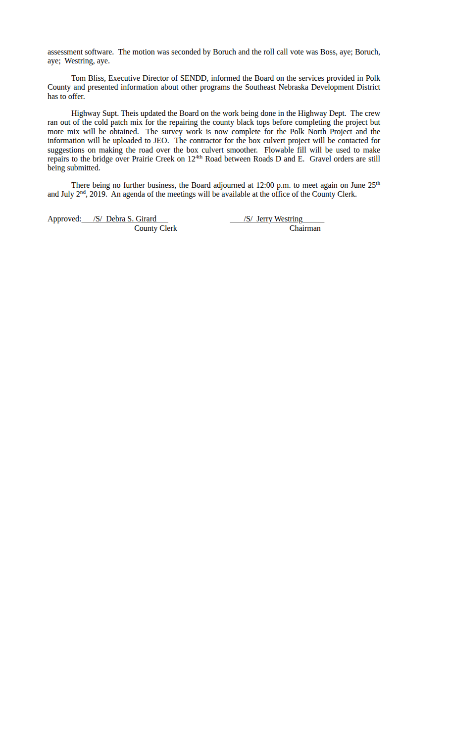assessment software. The motion was seconded by Boruch and the roll call vote was Boss, aye; Boruch, aye; Westring, aye.
Tom Bliss, Executive Director of SENDD, informed the Board on the services provided in Polk County and presented information about other programs the Southeast Nebraska Development District has to offer.
Highway Supt. Theis updated the Board on the work being done in the Highway Dept. The crew ran out of the cold patch mix for the repairing the county black tops before completing the project but more mix will be obtained. The survey work is now complete for the Polk North Project and the information will be uploaded to JEO. The contractor for the box culvert project will be contacted for suggestions on making the road over the box culvert smoother. Flowable fill will be used to make repairs to the bridge over Prairie Creek on 124th Road between Roads D and E. Gravel orders are still being submitted.
There being no further business, the Board adjourned at 12:00 p.m. to meet again on June 25th and July 2nd, 2019. An agenda of the meetings will be available at the office of the County Clerk.
| Approved: | /S/ Debra S. Girard County Clerk | /S/ Jerry Westring Chairman |